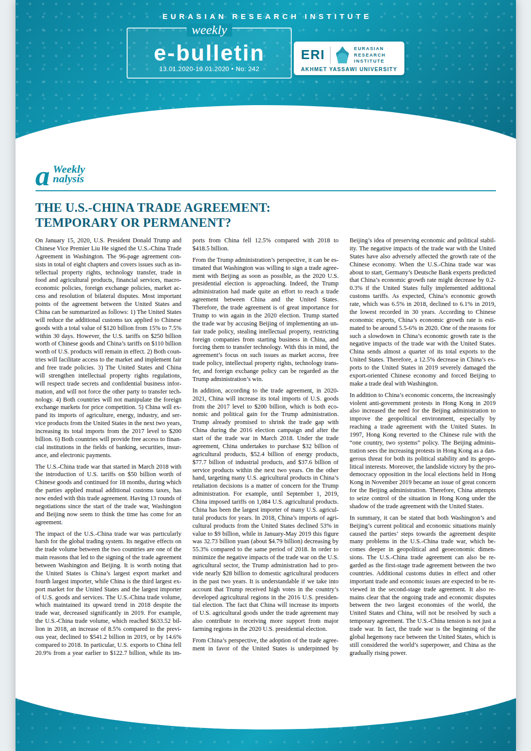Eurasian Research Institute
weekly
e-bulletin
13.01.2020-19.01.2020 • No: 242
ERI
EURASIAN RESEARCH INSTITUTE
AKHMET YASSAWI UNIVERSITY
a
Weekly nalysis
The U.S.-China Trade Agreement:
Temporary or Permanent?
On January 15, 2020, U.S. President Donald Trump and Chinese Vice Premier Liu He signed the U.S.-China Trade Agreement in Washington. The 96-page agreement consists in total of eight chapters and covers issues such as intellectual property rights, technology transfer, trade in food and agricultural products, financial services, macroeconomic policies, foreign exchange policies, market access and resolution of bilateral disputes. Most important points of the agreement between the United States and China can be summarized as follows: 1) The United States will reduce the additional customs tax applied to Chinese goods with a total value of $120 billion from 15% to 7.5% within 30 days. However, the U.S. tariffs on $250 billion worth of Chinese goods and China’s tariffs on $110 billion worth of U.S. products will remain in effect. 2) Both countries will facilitate access to the market and implement fair and free trade policies. 3) The United States and China will strengthen intellectual property rights regulations, will respect trade secrets and confidential business information, and will not force the other party to transfer technology. 4) Both countries will not manipulate the foreign exchange markets for price competition. 5) China will expand its imports of agriculture, energy, industry, and service products from the United States in the next two years, increasing its total imports from the 2017 level to $200 billion. 6) Both countries will provide free access to financial institutions in the fields of banking, securities, insurance, and electronic payments.
The U.S.-China trade war that started in March 2018 with the introduction of U.S. tariffs on $50 billion worth of Chinese goods and continued for 18 months, during which the parties applied mutual additional customs taxes, has now ended with this trade agreement. Having 13 rounds of negotiations since the start of the trade war, Washington and Beijing now seem to think the time has come for an agreement.
The impact of the U.S.-China trade war was particularly harsh for the global trading system. Its negative effects on the trade volume between the two countries are one of the main reasons that led to the signing of the trade agreement between Washington and Beijing. It is worth noting that the United States is China’s largest export market and fourth largest importer, while China is the third largest export market for the United States and the largest importer of U.S. goods and services. The U.S.-China trade volume, which maintained its upward trend in 2018 despite the trade war, decreased significantly in 2019. For example, the U.S.-China trade volume, which reached $633.52 billion in 2018, an increase of 8.5% compared to the previous year, declined to $541.2 billion in 2019, or by 14.6% compared to 2018. In particular, U.S. exports to China fell 20.9% from a year earlier to $122.7 billion, while its imports from China fell 12.5% compared with 2018 to $418.5 billion.
From the Trump administration’s perspective, it can be estimated that Washington was willing to sign a trade agreement with Beijing as soon as possible, as the 2020 U.S. presidential election is approaching. Indeed, the Trump administration had made quite an effort to reach a trade agreement between China and the United States. Therefore, the trade agreement is of great importance for Trump to win again in the 2020 election. Trump started the trade war by accusing Beijing of implementing an unfair trade policy, stealing intellectual property, restricting foreign companies from starting business in China, and forcing them to transfer technology. With this in mind, the agreement’s focus on such issues as market access, free trade policy, intellectual property rights, technology transfer, and foreign exchange policy can be regarded as the Trump administration’s win.
In addition, according to the trade agreement, in 2020-2021, China will increase its total imports of U.S. goods from the 2017 level to $200 billion, which is both economic and political gain for the Trump administration. Trump already promised to shrink the trade gap with China during the 2016 election campaign and after the start of the trade war in March 2018. Under the trade agreement, China undertakes to purchase $32 billion of agricultural products, $52.4 billion of energy products, $77.7 billion of industrial products, and $37.6 billion of service products within the next two years. On the other hand, targeting many U.S. agricultural products in China’s retaliation decisions is a matter of concern for the Trump administration. For example, until September 1, 2019, China imposed tariffs on 1,084 U.S. agricultural products. China has been the largest importer of many U.S. agricultural products for years. In 2018, China’s imports of agricultural products from the United States declined 53% in value to $9 billion, while in January-May 2019 this figure was 32.73 billion yuan (about $4.79 billion) decreasing by 55.3% compared to the same period of 2018. In order to minimize the negative impacts of the trade war on the U.S. agricultural sector, the Trump administration had to provide nearly $28 billion to domestic agricultural producers in the past two years. It is understandable if we take into account that Trump received high votes in the country’s developed agricultural regions in the 2016 U.S. presidential election. The fact that China will increase its imports of U.S. agricultural goods under the trade agreement may also contribute to receiving more support from major farming regions in the 2020 U.S. presidential election.
From China’s perspective, the adoption of the trade agreement in favor of the United States is underpinned by Beijing’s idea of preserving economic and political stability. The negative impacts of the trade war with the United States have also adversely affected the growth rate of the Chinese economy. When the U.S.-China trade war was about to start, Germany’s Deutsche Bank experts predicted that China’s economic growth rate might decrease by 0.2-0.3% if the United States fully implemented additional customs tariffs. As expected, China’s economic growth rate, which was 6.5% in 2018, declined to 6.1% in 2019, the lowest recorded in 30 years. According to Chinese economic experts, China’s economic growth rate is estimated to be around 5.5-6% in 2020. One of the reasons for such a slowdown in China’s economic growth rate is the negative impacts of the trade war with the United States. China sends almost a quarter of its total exports to the United States. Therefore, a 12.5% decrease in China’s exports to the United States in 2019 severely damaged the export-oriented Chinese economy and forced Beijing to make a trade deal with Washington.
In addition to China’s economic concerns, the increasingly violent anti-government protests in Hong Kong in 2019 also increased the need for the Beijing administration to improve the geopolitical environment, especially by reaching a trade agreement with the United States. In 1997, Hong Kong reverted to the Chinese rule with the “one country, two systems” policy. The Beijing administration sees the increasing protests in Hong Kong as a dangerous threat for both its political stability and its geopolitical interests. Moreover, the landslide victory by the pro-democracy opposition in the local elections held in Hong Kong in November 2019 became an issue of great concern for the Beijing administration. Therefore, China attempts to seize control of the situation in Hong Kong under the shadow of the trade agreement with the United States.
In summary, it can be stated that both Washington’s and Beijing’s current political and economic situations mainly caused the parties’ steps towards the agreement despite many problems in the U.S.-China trade war, which becomes deeper in geopolitical and geoeconomic dimensions. The U.S.-China trade agreement can also be regarded as the first-stage trade agreement between the two countries. Additional customs duties in effect and other important trade and economic issues are expected to be reviewed in the second-stage trade agreement. It also remains clear that the ongoing trade and economic disputes between the two largest economies of the world, the United States and China, will not be resolved by such a temporary agreement. The U.S.-China tension is not just a trade war. In fact, the trade war is the beginning of the global hegemony race between the United States, which is still considered the world’s superpower, and China as the gradually rising power.
Written by Omirbek Hanayi,
Eurasian Research Institute, Kazakhstan